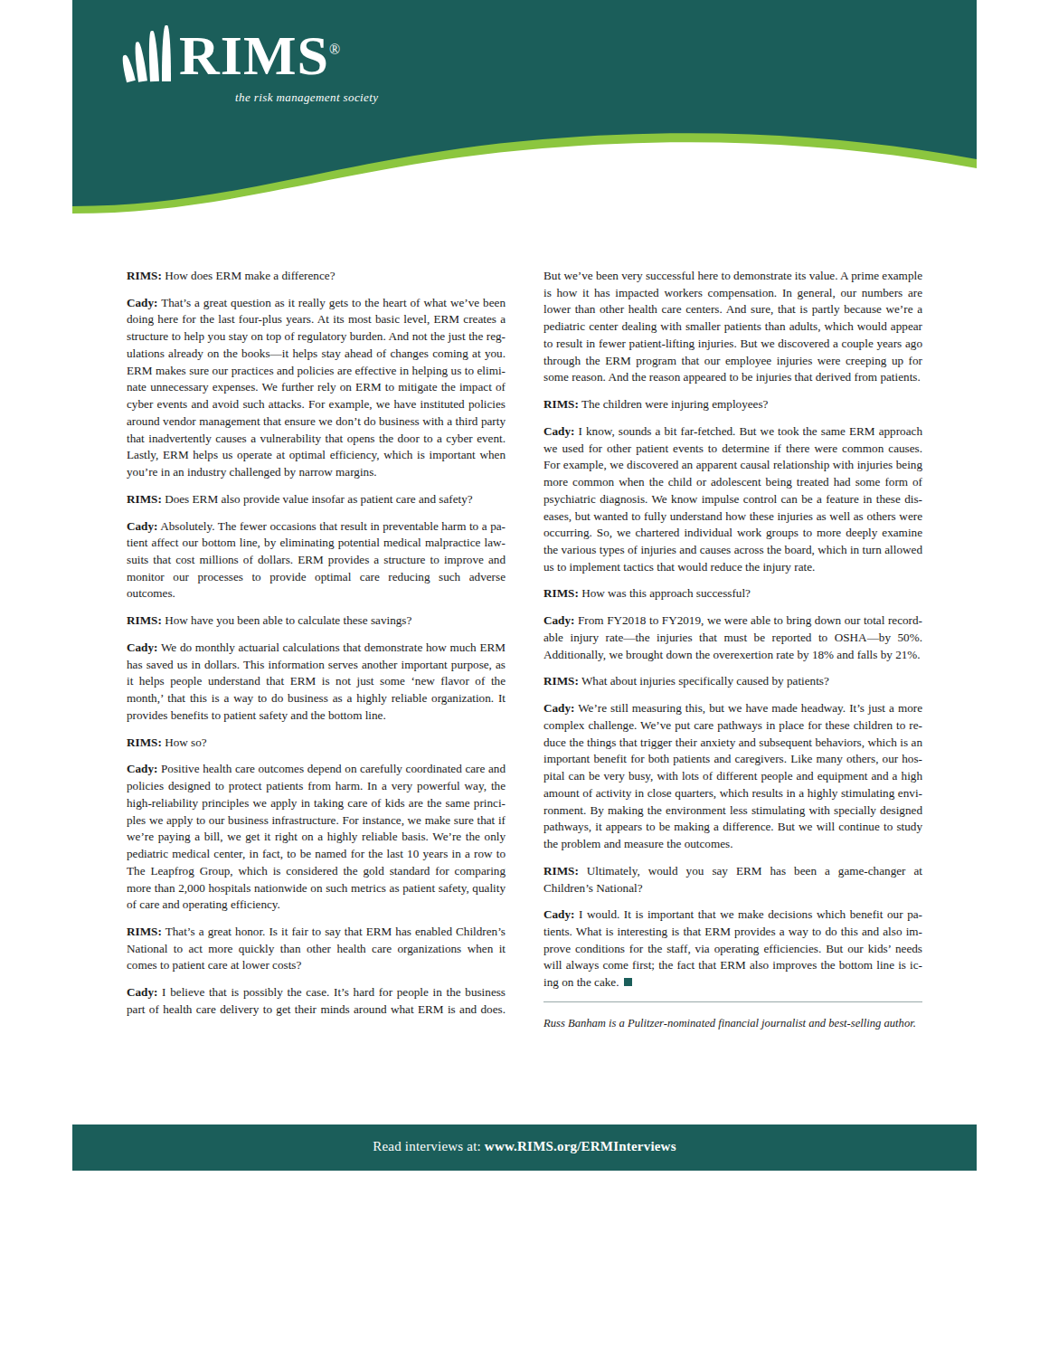RIMS®
the risk management society
RIMS: How does ERM make a difference?
Cady: That’s a great question as it really gets to the heart of what we’ve been doing here for the last four-plus years. At its most basic level, ERM creates a structure to help you stay on top of regulatory burden. And not the just the regulations already on the books—it helps stay ahead of changes coming at you. ERM makes sure our practices and policies are effective in helping us to eliminate unnecessary expenses. We further rely on ERM to mitigate the impact of cyber events and avoid such attacks. For example, we have instituted policies around vendor management that ensure we don’t do business with a third party that inadvertently causes a vulnerability that opens the door to a cyber event. Lastly, ERM helps us operate at optimal efficiency, which is important when you’re in an industry challenged by narrow margins.
RIMS: Does ERM also provide value insofar as patient care and safety?
Cady: Absolutely. The fewer occasions that result in preventable harm to a patient affect our bottom line, by eliminating potential medical malpractice lawsuits that cost millions of dollars. ERM provides a structure to improve and monitor our processes to provide optimal care reducing such adverse outcomes.
RIMS: How have you been able to calculate these savings?
Cady: We do monthly actuarial calculations that demonstrate how much ERM has saved us in dollars. This information serves another important purpose, as it helps people understand that ERM is not just some ‘new flavor of the month,’ that this is a way to do business as a highly reliable organization. It provides benefits to patient safety and the bottom line.
RIMS: How so?
Cady: Positive health care outcomes depend on carefully coordinated care and policies designed to protect patients from harm. In a very powerful way, the high-reliability principles we apply in taking care of kids are the same principles we apply to our business infrastructure. For instance, we make sure that if we’re paying a bill, we get it right on a highly reliable basis. We’re the only pediatric medical center, in fact, to be named for the last 10 years in a row to The Leapfrog Group, which is considered the gold standard for comparing more than 2,000 hospitals nationwide on such metrics as patient safety, quality of care and operating efficiency.
RIMS: That’s a great honor. Is it fair to say that ERM has enabled Children’s National to act more quickly than other health care organizations when it comes to patient care at lower costs?
Cady: I believe that is possibly the case. It’s hard for people in the business part of health care delivery to get their minds around what ERM is and does. But we’ve been very successful here to demonstrate its value. A prime example is how it has impacted workers compensation. In general, our numbers are lower than other health care centers. And sure, that is partly because we’re a pediatric center dealing with smaller patients than adults, which would appear to result in fewer patient-lifting injuries. But we discovered a couple years ago through the ERM program that our employee injuries were creeping up for some reason. And the reason appeared to be injuries that derived from patients.
RIMS: The children were injuring employees?
Cady: I know, sounds a bit far-fetched. But we took the same ERM approach we used for other patient events to determine if there were common causes. For example, we discovered an apparent causal relationship with injuries being more common when the child or adolescent being treated had some form of psychiatric diagnosis. We know impulse control can be a feature in these diseases, but wanted to fully understand how these injuries as well as others were occurring. So, we chartered individual work groups to more deeply examine the various types of injuries and causes across the board, which in turn allowed us to implement tactics that would reduce the injury rate.
RIMS: How was this approach successful?
Cady: From FY2018 to FY2019, we were able to bring down our total recordable injury rate—the injuries that must be reported to OSHA—by 50%. Additionally, we brought down the overexertion rate by 18% and falls by 21%.
RIMS: What about injuries specifically caused by patients?
Cady: We’re still measuring this, but we have made headway. It’s just a more complex challenge. We’ve put care pathways in place for these children to reduce the things that trigger their anxiety and subsequent behaviors, which is an important benefit for both patients and caregivers. Like many others, our hospital can be very busy, with lots of different people and equipment and a high amount of activity in close quarters, which results in a highly stimulating environment. By making the environment less stimulating with specially designed pathways, it appears to be making a difference. But we will continue to study the problem and measure the outcomes.
RIMS: Ultimately, would you say ERM has been a game-changer at Children’s National?
Cady: I would. It is important that we make decisions which benefit our patients. What is interesting is that ERM provides a way to do this and also improve conditions for the staff, via operating efficiencies. But our kids’ needs will always come first; the fact that ERM also improves the bottom line is icing on the cake.
Russ Banham is a Pulitzer-nominated financial journalist and best-selling author.
Read interviews at: www.RIMS.org/ERMInterviews